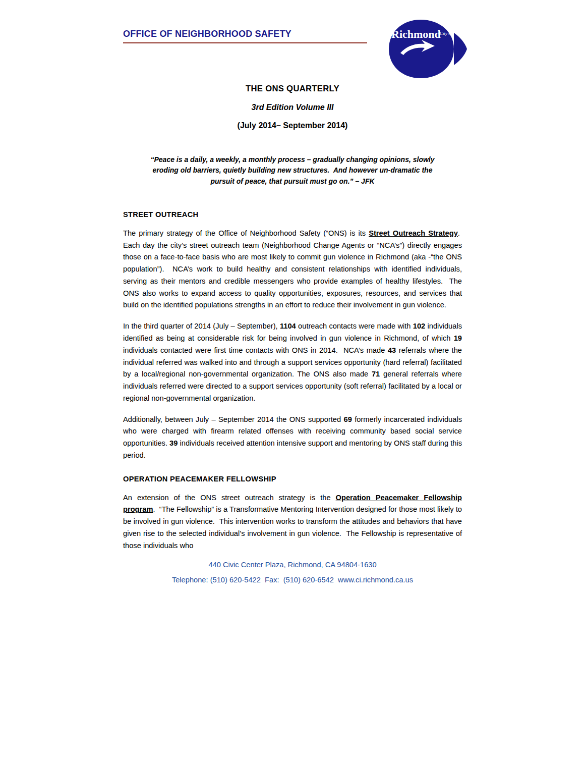OFFICE OF NEIGHBORHOOD SAFETY
City of Richmond
THE ONS QUARTERLY
3rd Edition Volume III
(July 2014– September 2014)
“Peace is a daily, a weekly, a monthly process – gradually changing opinions, slowly eroding old barriers, quietly building new structures. And however un-dramatic the pursuit of peace, that pursuit must go on.” – JFK
STREET OUTREACH
The primary strategy of the Office of Neighborhood Safety (“ONS) is its Street Outreach Strategy. Each day the city’s street outreach team (Neighborhood Change Agents or “NCA’s”) directly engages those on a face-to-face basis who are most likely to commit gun violence in Richmond (aka -“the ONS population”). NCA’s work to build healthy and consistent relationships with identified individuals, serving as their mentors and credible messengers who provide examples of healthy lifestyles. The ONS also works to expand access to quality opportunities, exposures, resources, and services that build on the identified populations strengths in an effort to reduce their involvement in gun violence.
In the third quarter of 2014 (July – September), 1104 outreach contacts were made with 102 individuals identified as being at considerable risk for being involved in gun violence in Richmond, of which 19 individuals contacted were first time contacts with ONS in 2014. NCA’s made 43 referrals where the individual referred was walked into and through a support services opportunity (hard referral) facilitated by a local/regional non-governmental organization. The ONS also made 71 general referrals where individuals referred were directed to a support services opportunity (soft referral) facilitated by a local or regional non-governmental organization.
Additionally, between July – September 2014 the ONS supported 69 formerly incarcerated individuals who were charged with firearm related offenses with receiving community based social service opportunities. 39 individuals received attention intensive support and mentoring by ONS staff during this period.
OPERATION PEACEMAKER FELLOWSHIP
An extension of the ONS street outreach strategy is the Operation Peacemaker Fellowship program. “The Fellowship” is a Transformative Mentoring Intervention designed for those most likely to be involved in gun violence. This intervention works to transform the attitudes and behaviors that have given rise to the selected individual’s involvement in gun violence. The Fellowship is representative of those individuals who
440 Civic Center Plaza, Richmond, CA 94804-1630
Telephone: (510) 620-5422 Fax: (510) 620-6542 www.ci.richmond.ca.us